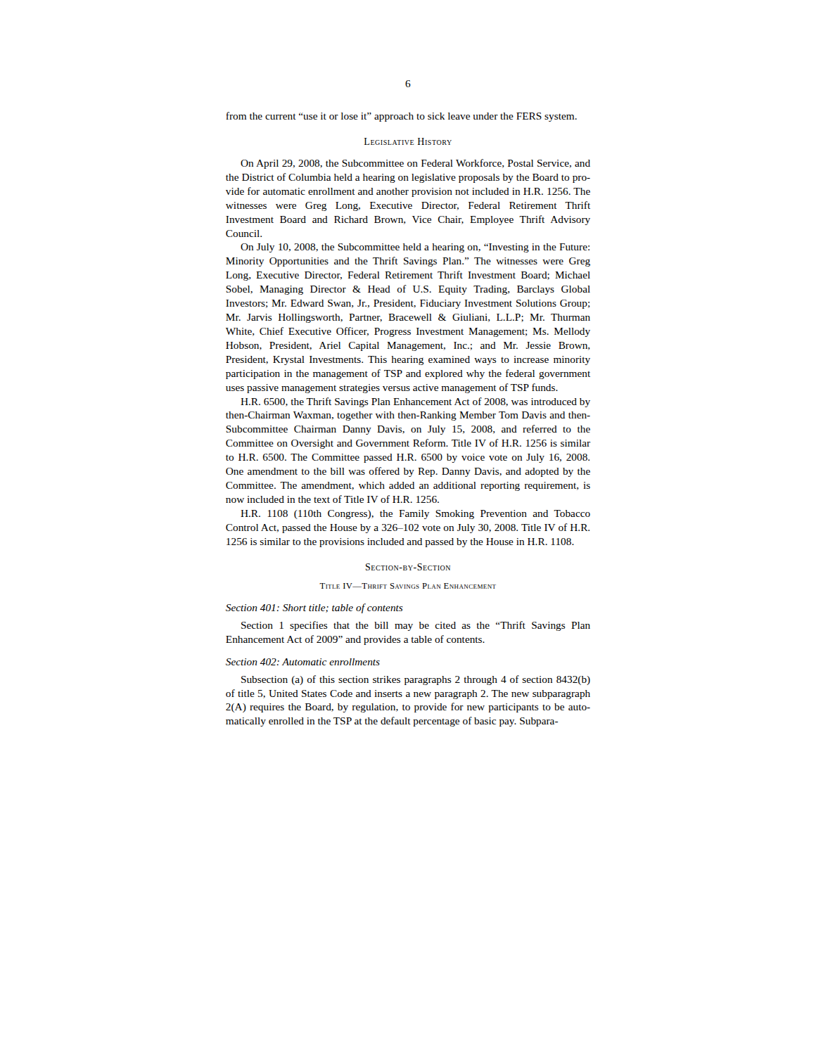6
from the current “use it or lose it” approach to sick leave under the FERS system.
Legislative History
On April 29, 2008, the Subcommittee on Federal Workforce, Postal Service, and the District of Columbia held a hearing on legislative proposals by the Board to provide for automatic enrollment and another provision not included in H.R. 1256. The witnesses were Greg Long, Executive Director, Federal Retirement Thrift Investment Board and Richard Brown, Vice Chair, Employee Thrift Advisory Council.
On July 10, 2008, the Subcommittee held a hearing on, “Investing in the Future: Minority Opportunities and the Thrift Savings Plan.” The witnesses were Greg Long, Executive Director, Federal Retirement Thrift Investment Board; Michael Sobel, Managing Director & Head of U.S. Equity Trading, Barclays Global Investors; Mr. Edward Swan, Jr., President, Fiduciary Investment Solutions Group; Mr. Jarvis Hollingsworth, Partner, Bracewell & Giuliani, L.L.P; Mr. Thurman White, Chief Executive Officer, Progress Investment Management; Ms. Mellody Hobson, President, Ariel Capital Management, Inc.; and Mr. Jessie Brown, President, Krystal Investments. This hearing examined ways to increase minority participation in the management of TSP and explored why the federal government uses passive management strategies versus active management of TSP funds.
H.R. 6500, the Thrift Savings Plan Enhancement Act of 2008, was introduced by then-Chairman Waxman, together with then-Ranking Member Tom Davis and then-Subcommittee Chairman Danny Davis, on July 15, 2008, and referred to the Committee on Oversight and Government Reform. Title IV of H.R. 1256 is similar to H.R. 6500. The Committee passed H.R. 6500 by voice vote on July 16, 2008. One amendment to the bill was offered by Rep. Danny Davis, and adopted by the Committee. The amendment, which added an additional reporting requirement, is now included in the text of Title IV of H.R. 1256.
H.R. 1108 (110th Congress), the Family Smoking Prevention and Tobacco Control Act, passed the House by a 326–102 vote on July 30, 2008. Title IV of H.R. 1256 is similar to the provisions included and passed by the House in H.R. 1108.
Section-by-Section
Title IV—Thrift Savings Plan Enhancement
Section 401: Short title; table of contents
Section 1 specifies that the bill may be cited as the “Thrift Savings Plan Enhancement Act of 2009” and provides a table of contents.
Section 402: Automatic enrollments
Subsection (a) of this section strikes paragraphs 2 through 4 of section 8432(b) of title 5, United States Code and inserts a new paragraph 2. The new subparagraph 2(A) requires the Board, by regulation, to provide for new participants to be automatically enrolled in the TSP at the default percentage of basic pay. Subpara-